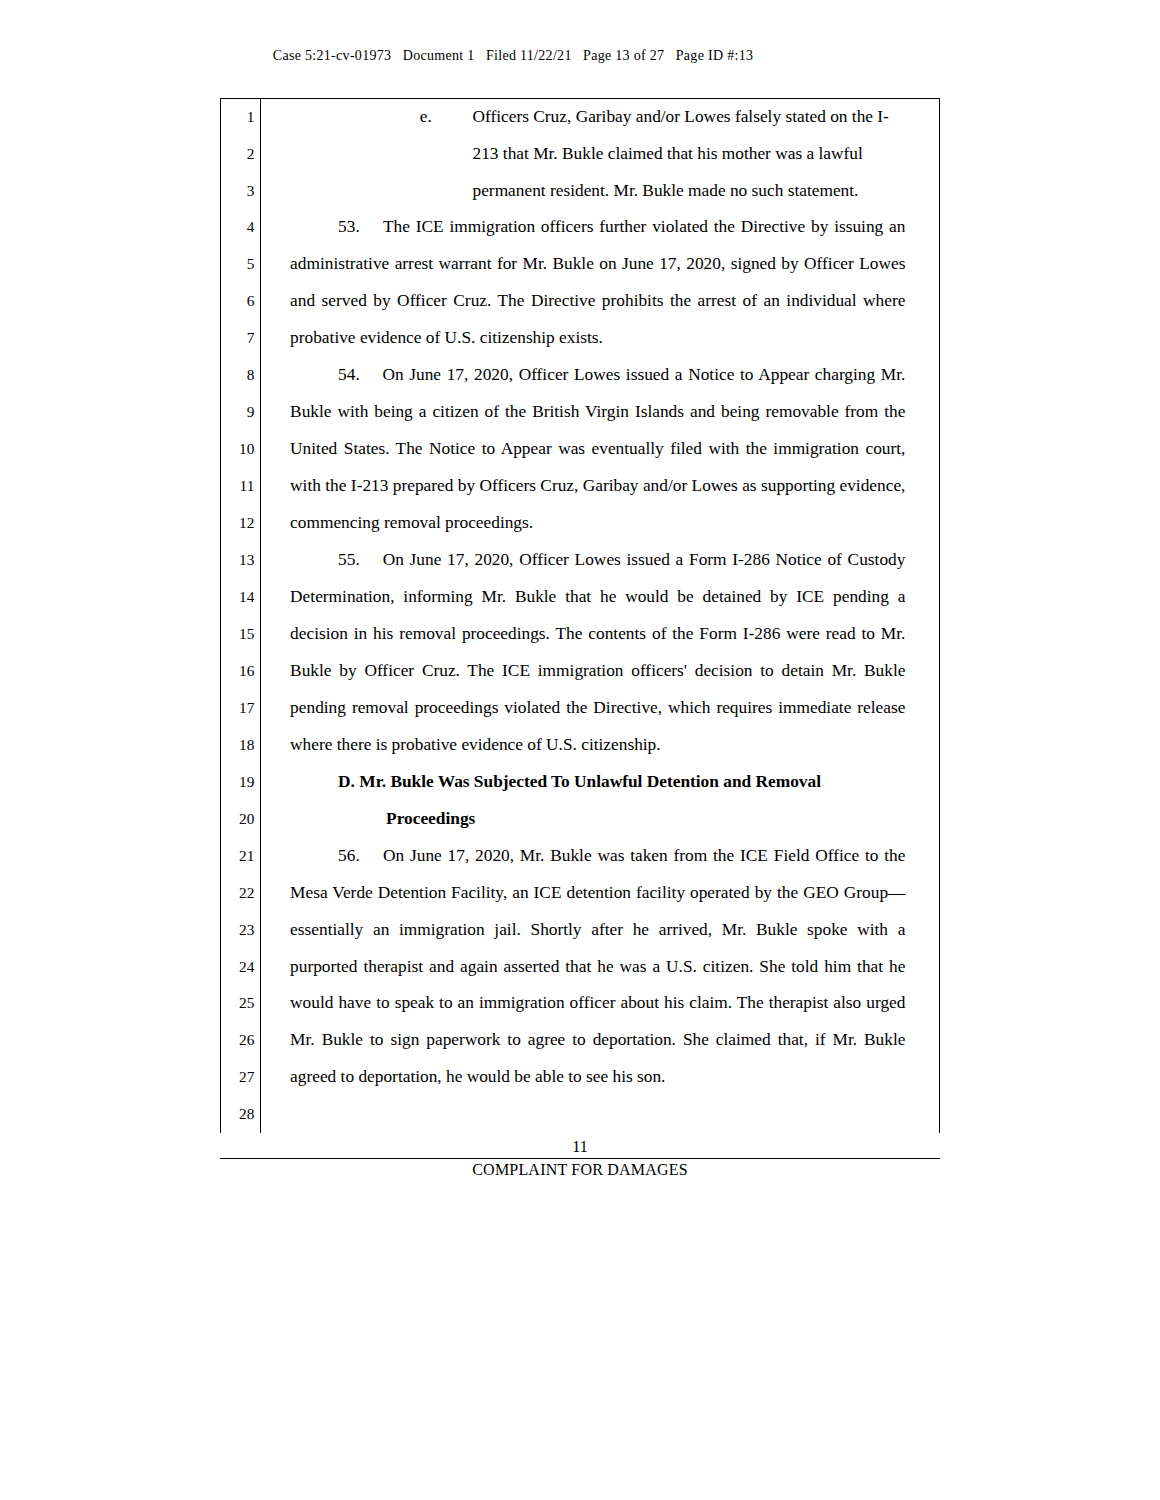Case 5:21-cv-01973 Document 1 Filed 11/22/21 Page 13 of 27 Page ID #:13
1
2
3
4
5
6
7
8
9
10
11
12
13
14
15
16
17
18
19
20
21
22
23
24
25
26
27
28
e. Officers Cruz, Garibay and/or Lowes falsely stated on the I-213 that Mr. Bukle claimed that his mother was a lawful permanent resident. Mr. Bukle made no such statement.
53. The ICE immigration officers further violated the Directive by issuing an administrative arrest warrant for Mr. Bukle on June 17, 2020, signed by Officer Lowes and served by Officer Cruz. The Directive prohibits the arrest of an individual where probative evidence of U.S. citizenship exists.
54. On June 17, 2020, Officer Lowes issued a Notice to Appear charging Mr. Bukle with being a citizen of the British Virgin Islands and being removable from the United States. The Notice to Appear was eventually filed with the immigration court, with the I-213 prepared by Officers Cruz, Garibay and/or Lowes as supporting evidence, commencing removal proceedings.
55. On June 17, 2020, Officer Lowes issued a Form I-286 Notice of Custody Determination, informing Mr. Bukle that he would be detained by ICE pending a decision in his removal proceedings. The contents of the Form I-286 were read to Mr. Bukle by Officer Cruz. The ICE immigration officers' decision to detain Mr. Bukle pending removal proceedings violated the Directive, which requires immediate release where there is probative evidence of U.S. citizenship.
D. Mr. Bukle Was Subjected To Unlawful Detention and RemovalProceedings
56. On June 17, 2020, Mr. Bukle was taken from the ICE Field Office to the Mesa Verde Detention Facility, an ICE detention facility operated by the GEO Group—essentially an immigration jail. Shortly after he arrived, Mr. Bukle spoke with a purported therapist and again asserted that he was a U.S. citizen. She told him that he would have to speak to an immigration officer about his claim. The therapist also urged Mr. Bukle to sign paperwork to agree to deportation. She claimed that, if Mr. Bukle agreed to deportation, he would be able to see his son.
11
COMPLAINT FOR DAMAGES